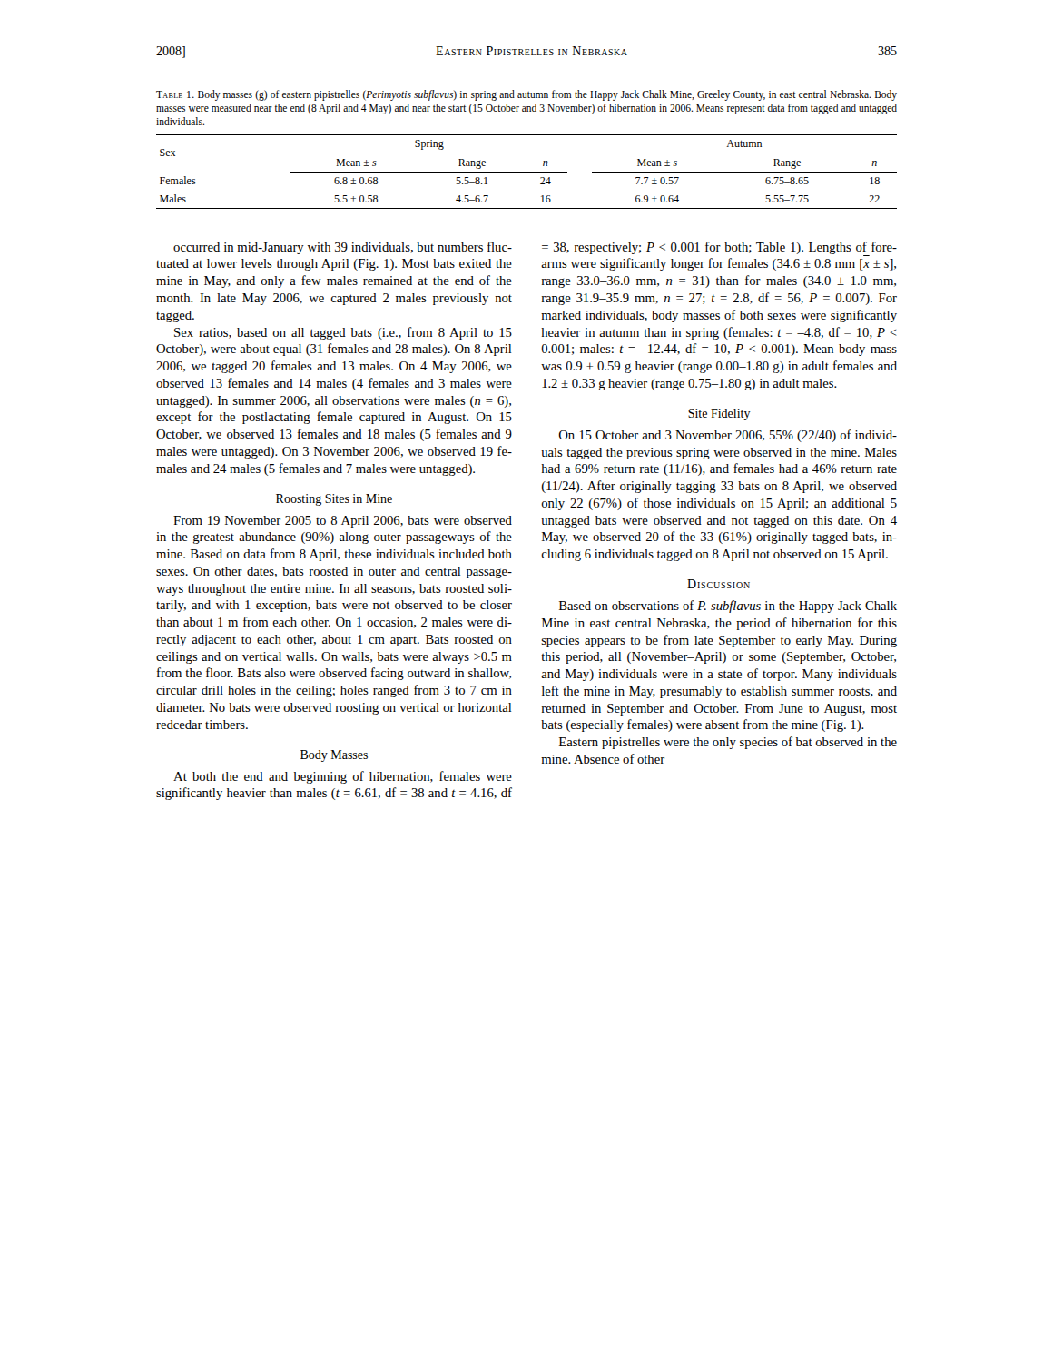2008] Eastern Pipistrelles in Nebraska 385
Table 1. Body masses (g) of eastern pipistrelles (Perimyotis subflavus) in spring and autumn from the Happy Jack Chalk Mine, Greeley County, in east central Nebraska. Body masses were measured near the end (8 April and 4 May) and near the start (15 October and 3 November) of hibernation in 2006. Means represent data from tagged and untagged individuals.
| Sex | | Spring | | Autumn |
| --- | --- | --- | --- | --- |
| Mean ± s | Range | n | Mean ± s | Range | n |
| Females | | 6.8 ± 0.68 | 5.5–8.1 | 24 | | 7.7 ± 0.57 | 6.75–8.65 | 18 |
| Males | | 5.5 ± 0.58 | 4.5–6.7 | 16 | | 6.9 ± 0.64 | 5.55–7.75 | 22 |
occurred in mid-January with 39 individuals, but numbers fluctuated at lower levels through April (Fig. 1). Most bats exited the mine in May, and only a few males remained at the end of the month. In late May 2006, we captured 2 males previously not tagged.
Sex ratios, based on all tagged bats (i.e., from 8 April to 15 October), were about equal (31 females and 28 males). On 8 April 2006, we tagged 20 females and 13 males. On 4 May 2006, we observed 13 females and 14 males (4 females and 3 males were untagged). In summer 2006, all observations were males (n = 6), except for the postlactating female captured in August. On 15 October, we observed 13 females and 18 males (5 females and 9 males were untagged). On 3 November 2006, we observed 19 females and 24 males (5 females and 7 males were untagged).
Roosting Sites in Mine
From 19 November 2005 to 8 April 2006, bats were observed in the greatest abundance (90%) along outer passageways of the mine. Based on data from 8 April, these individuals included both sexes. On other dates, bats roosted in outer and central passageways throughout the entire mine. In all seasons, bats roosted solitarily, and with 1 exception, bats were not observed to be closer than about 1 m from each other. On 1 occasion, 2 males were directly adjacent to each other, about 1 cm apart. Bats roosted on ceilings and on vertical walls. On walls, bats were always >0.5 m from the floor. Bats also were observed facing outward in shallow, circular drill holes in the ceiling; holes ranged from 3 to 7 cm in diameter. No bats were observed roosting on vertical or horizontal redcedar timbers.
Body Masses
At both the end and beginning of hibernation, females were significantly heavier than males (t = 6.61, df = 38 and t = 4.16, df = 38, respectively; P < 0.001 for both; Table 1). Lengths of forearms were significantly longer for females (34.6 ± 0.8 mm [x ± s], range 33.0–36.0 mm, n = 31) than for males (34.0 ± 1.0 mm, range 31.9–35.9 mm, n = 27; t = 2.8, df = 56, P = 0.007). For marked individuals, body masses of both sexes were significantly heavier in autumn than in spring (females: t = –4.8, df = 10, P < 0.001; males: t = –12.44, df = 10, P < 0.001). Mean body mass was 0.9 ± 0.59 g heavier (range 0.00–1.80 g) in adult females and 1.2 ± 0.33 g heavier (range 0.75–1.80 g) in adult males.
Site Fidelity
On 15 October and 3 November 2006, 55% (22/40) of individuals tagged the previous spring were observed in the mine. Males had a 69% return rate (11/16), and females had a 46% return rate (11/24). After originally tagging 33 bats on 8 April, we observed only 22 (67%) of those individuals on 15 April; an additional 5 untagged bats were observed and not tagged on this date. On 4 May, we observed 20 of the 33 (61%) originally tagged bats, including 6 individuals tagged on 8 April not observed on 15 April.
Discussion
Based on observations of P. subflavus in the Happy Jack Chalk Mine in east central Nebraska, the period of hibernation for this species appears to be from late September to early May. During this period, all (November–April) or some (September, October, and May) individuals were in a state of torpor. Many individuals left the mine in May, presumably to establish summer roosts, and returned in September and October. From June to August, most bats (especially females) were absent from the mine (Fig. 1).
Eastern pipistrelles were the only species of bat observed in the mine. Absence of other